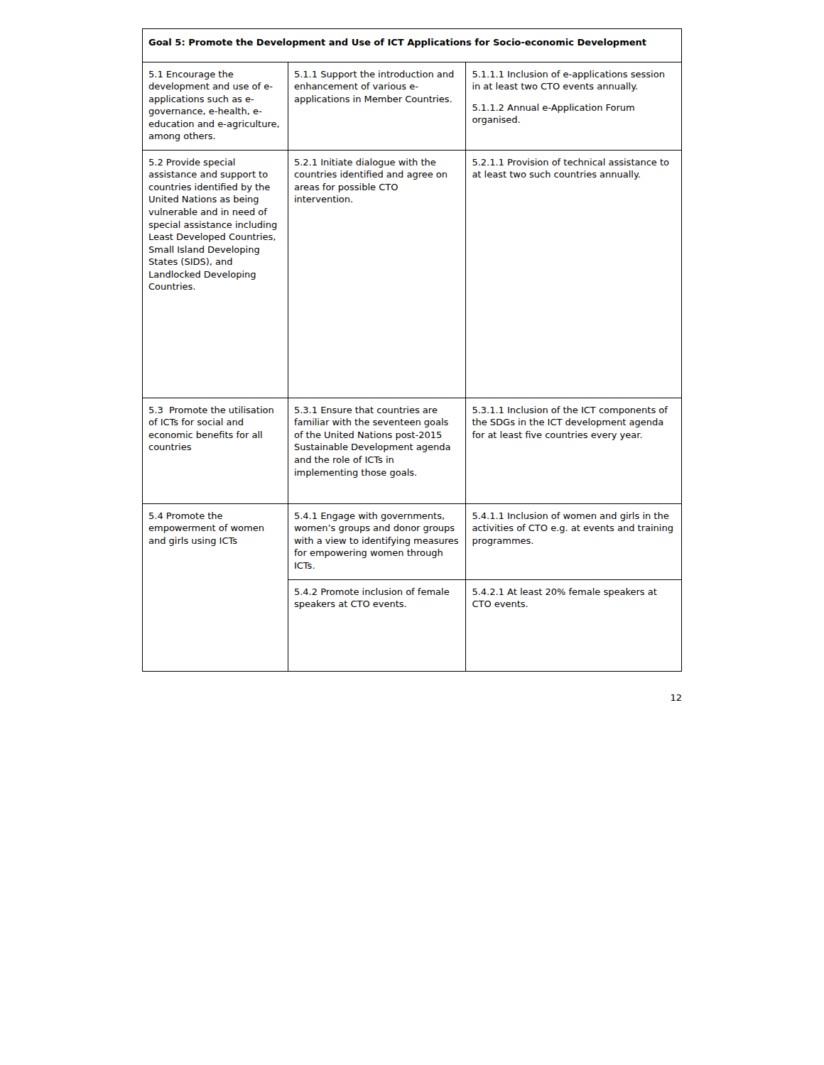| Goal 5: Promote the Development and Use of ICT Applications for Socio-economic Development |
| 5.1 Encourage the development and use of e-applications such as e-governance, e-health, e-education and e-agriculture, among others. | 5.1.1 Support the introduction and enhancement of various e-applications in Member Countries. | 5.1.1.1 Inclusion of e-applications session in at least two CTO events annually. 5.1.1.2 Annual e-Application Forum organised. |
| 5.2 Provide special assistance and support to countries identified by the United Nations as being vulnerable and in need of special assistance including Least Developed Countries, Small Island Developing States (SIDS), and Landlocked Developing Countries. | 5.2.1 Initiate dialogue with the countries identified and agree on areas for possible CTO intervention. | 5.2.1.1 Provision of technical assistance to at least two such countries annually. |
| 5.3 Promote the utilisation of ICTs for social and economic benefits for all countries | 5.3.1 Ensure that countries are familiar with the seventeen goals of the United Nations post-2015 Sustainable Development agenda and the role of ICTs in implementing those goals. | 5.3.1.1 Inclusion of the ICT components of the SDGs in the ICT development agenda for at least five countries every year. |
| 5.4 Promote the empowerment of women and girls using ICTs | 5.4.1 Engage with governments, women’s groups and donor groups with a view to identifying measures for empowering women through ICTs. | 5.4.1.1 Inclusion of women and girls in the activities of CTO e.g. at events and training programmes. |
| 5.4.2 Promote inclusion of female speakers at CTO events. | 5.4.2.1 At least 20% female speakers at CTO events. |
12